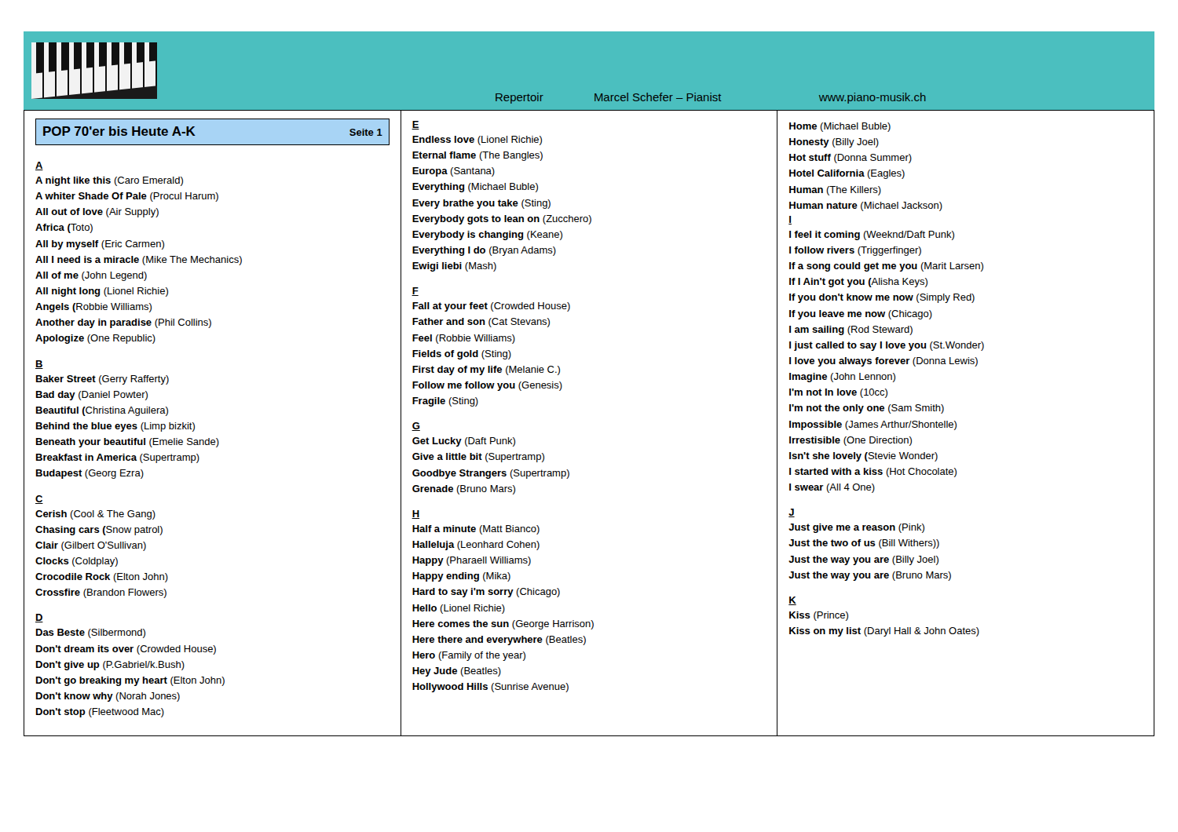Repertoir Marcel Schefer – Pianist www.piano-musik.ch
| POP 70'er bis Heute A-K Seite 1 A A night like this (Caro Emerald) A whiter Shade Of Pale (Procul Harum) All out of love (Air Supply) Africa ( Toto) All by myself (Eric Carmen) All I need is a miracle (Mike The Mechanics) All of me (John Legend) All night long (Lionel Richie) Angels ( Robbie Williams) Another day in paradise (Phil Collins) Apologize (One Republic) B Baker Street (Gerry Rafferty) Bad day (Daniel Powter) Beautiful ( Christina Aguilera) Behind the blue eyes (Limp bizkit) Beneath your beautiful (Emelie Sande) Breakfast in America (Supertramp) Budapest (Georg Ezra) C Cerish (Cool & The Gang) Chasing cars ( Snow patrol) Clair (Gilbert O'Sullivan) Clocks (Coldplay) Crocodile Rock (Elton John) Crossfire (Brandon Flowers) D Das Beste (Silbermond) Don't dream its over (Crowded House) Don't give up (P.Gabriel/k.Bush) Don't go breaking my heart (Elton John) Don't know why (Norah Jones) Don't stop (Fleetwood Mac) | E Endless love (Lionel Richie) Eternal flame (The Bangles) Europa (Santana) Everything (Michael Buble) Every brathe you take (Sting) Everybody gots to lean on (Zucchero) Everybody is changing (Keane) Everything I do (Bryan Adams) Ewigi liebi (Mash) F Fall at your feet (Crowded House) Father and son (Cat Stevans) Feel (Robbie Williams) Fields of gold (Sting) First day of my life (Melanie C.) Follow me follow you (Genesis) Fragile (Sting) G Get Lucky (Daft Punk) Give a little bit (Supertramp) Goodbye Strangers (Supertramp) Grenade (Bruno Mars) H Half a minute (Matt Bianco) Halleluja (Leonhard Cohen) Happy (Pharaell Williams) Happy ending (Mika) Hard to say i'm sorry (Chicago) Hello (Lionel Richie) Here comes the sun (George Harrison) Here there and everywhere (Beatles) Hero (Family of the year) Hey Jude (Beatles) Hollywood Hills (Sunrise Avenue) | Home (Michael Buble) Honesty (Billy Joel) Hot stuff (Donna Summer) Hotel California (Eagles) Human (The Killers) Human nature (Michael Jackson) I I feel it coming (Weeknd/Daft Punk) I follow rivers (Triggerfinger) If a song could get me you (Marit Larsen) If I Ain't got you ( Alisha Keys) If you don't know me now (Simply Red) If you leave me now (Chicago) I am sailing (Rod Steward) I just called to say I love you (St.Wonder) I love you always forever (Donna Lewis) Imagine (John Lennon) I'm not In love (10cc) I'm not the only one (Sam Smith) Impossible (James Arthur/Shontelle) Irrestisible (One Direction) Isn't she lovely ( Stevie Wonder) I started with a kiss (Hot Chocolate) I swear (All 4 One) J Just give me a reason (Pink) Just the two of us (Bill Withers)) Just the way you are (Billy Joel) Just the way you are (Bruno Mars) K Kiss (Prince) Kiss on my list (Daryl Hall & John Oates) |